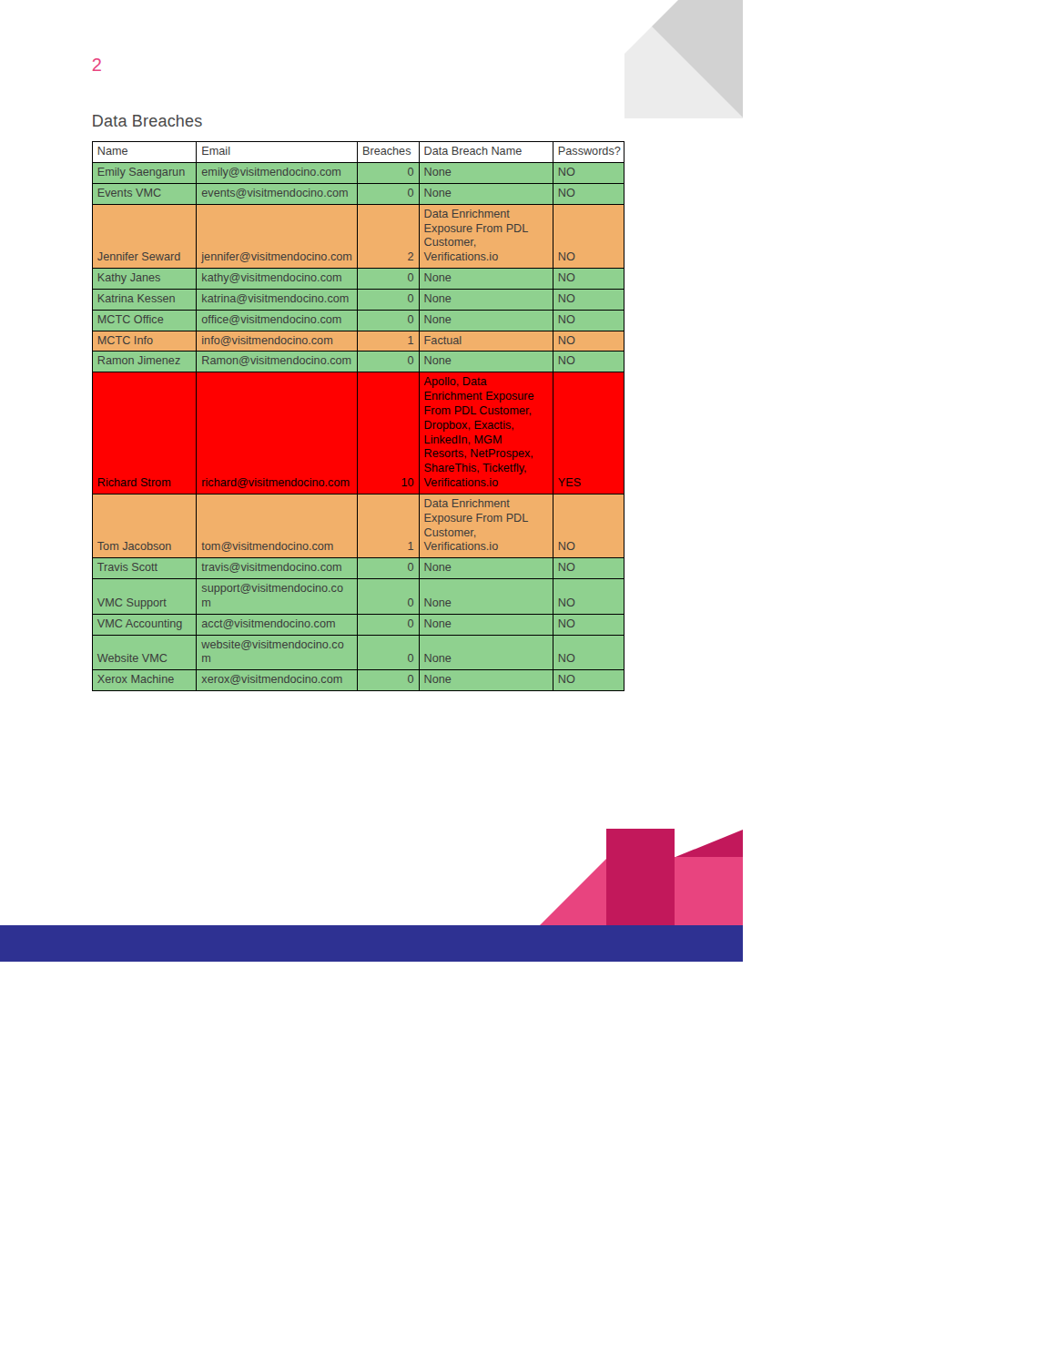2
Data Breaches
| Name | Email | Breaches | Data Breach Name | Passwords? |
| --- | --- | --- | --- | --- |
| Emily Saengarun | emily@visitmendocino.com | 0 | None | NO |
| Events VMC | events@visitmendocino.com | 0 | None | NO |
| Jennifer Seward | jennifer@visitmendocino.com | 2 | Data Enrichment Exposure From PDL Customer, Verifications.io | NO |
| Kathy Janes | kathy@visitmendocino.com | 0 | None | NO |
| Katrina Kessen | katrina@visitmendocino.com | 0 | None | NO |
| MCTC Office | office@visitmendocino.com | 0 | None | NO |
| MCTC Info | info@visitmendocino.com | 1 | Factual | NO |
| Ramon Jimenez | Ramon@visitmendocino.com | 0 | None | NO |
| Richard Strom | richard@visitmendocino.com | 10 | Apollo, Data Enrichment Exposure From PDL Customer, Dropbox, Exactis, LinkedIn, MGM Resorts, NetProspex, ShareThis, Ticketfly, Verifications.io | YES |
| Tom Jacobson | tom@visitmendocino.com | 1 | Data Enrichment Exposure From PDL Customer, Verifications.io | NO |
| Travis Scott | travis@visitmendocino.com | 0 | None | NO |
| VMC Support | support@visitmendocino.com | 0 | None | NO |
| VMC Accounting | acct@visitmendocino.com | 0 | None | NO |
| Website VMC | website@visitmendocino.com | 0 | None | NO |
| Xerox Machine | xerox@visitmendocino.com | 0 | None | NO |